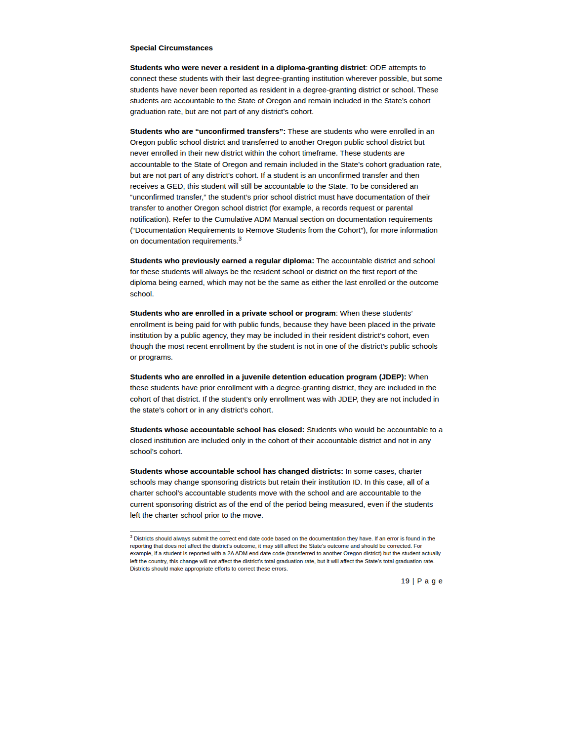Special Circumstances
Students who were never a resident in a diploma-granting district: ODE attempts to connect these students with their last degree-granting institution wherever possible, but some students have never been reported as resident in a degree-granting district or school. These students are accountable to the State of Oregon and remain included in the State’s cohort graduation rate, but are not part of any district’s cohort.
Students who are “unconfirmed transfers”: These are students who were enrolled in an Oregon public school district and transferred to another Oregon public school district but never enrolled in their new district within the cohort timeframe. These students are accountable to the State of Oregon and remain included in the State’s cohort graduation rate, but are not part of any district’s cohort. If a student is an unconfirmed transfer and then receives a GED, this student will still be accountable to the State. To be considered an “unconfirmed transfer,” the student’s prior school district must have documentation of their transfer to another Oregon school district (for example, a records request or parental notification). Refer to the Cumulative ADM Manual section on documentation requirements (“Documentation Requirements to Remove Students from the Cohort”), for more information on documentation requirements.3
Students who previously earned a regular diploma: The accountable district and school for these students will always be the resident school or district on the first report of the diploma being earned, which may not be the same as either the last enrolled or the outcome school.
Students who are enrolled in a private school or program: When these students’ enrollment is being paid for with public funds, because they have been placed in the private institution by a public agency, they may be included in their resident district’s cohort, even though the most recent enrollment by the student is not in one of the district’s public schools or programs.
Students who are enrolled in a juvenile detention education program (JDEP): When these students have prior enrollment with a degree-granting district, they are included in the cohort of that district. If the student’s only enrollment was with JDEP, they are not included in the state’s cohort or in any district’s cohort.
Students whose accountable school has closed: Students who would be accountable to a closed institution are included only in the cohort of their accountable district and not in any school’s cohort.
Students whose accountable school has changed districts: In some cases, charter schools may change sponsoring districts but retain their institution ID. In this case, all of a charter school’s accountable students move with the school and are accountable to the current sponsoring district as of the end of the period being measured, even if the students left the charter school prior to the move.
3 Districts should always submit the correct end date code based on the documentation they have. If an error is found in the reporting that does not affect the district’s outcome, it may still affect the State’s outcome and should be corrected. For example, if a student is reported with a 2A ADM end date code (transferred to another Oregon district) but the student actually left the country, this change will not affect the district’s total graduation rate, but it will affect the State’s total graduation rate. Districts should make appropriate efforts to correct these errors.
19 | P a g e